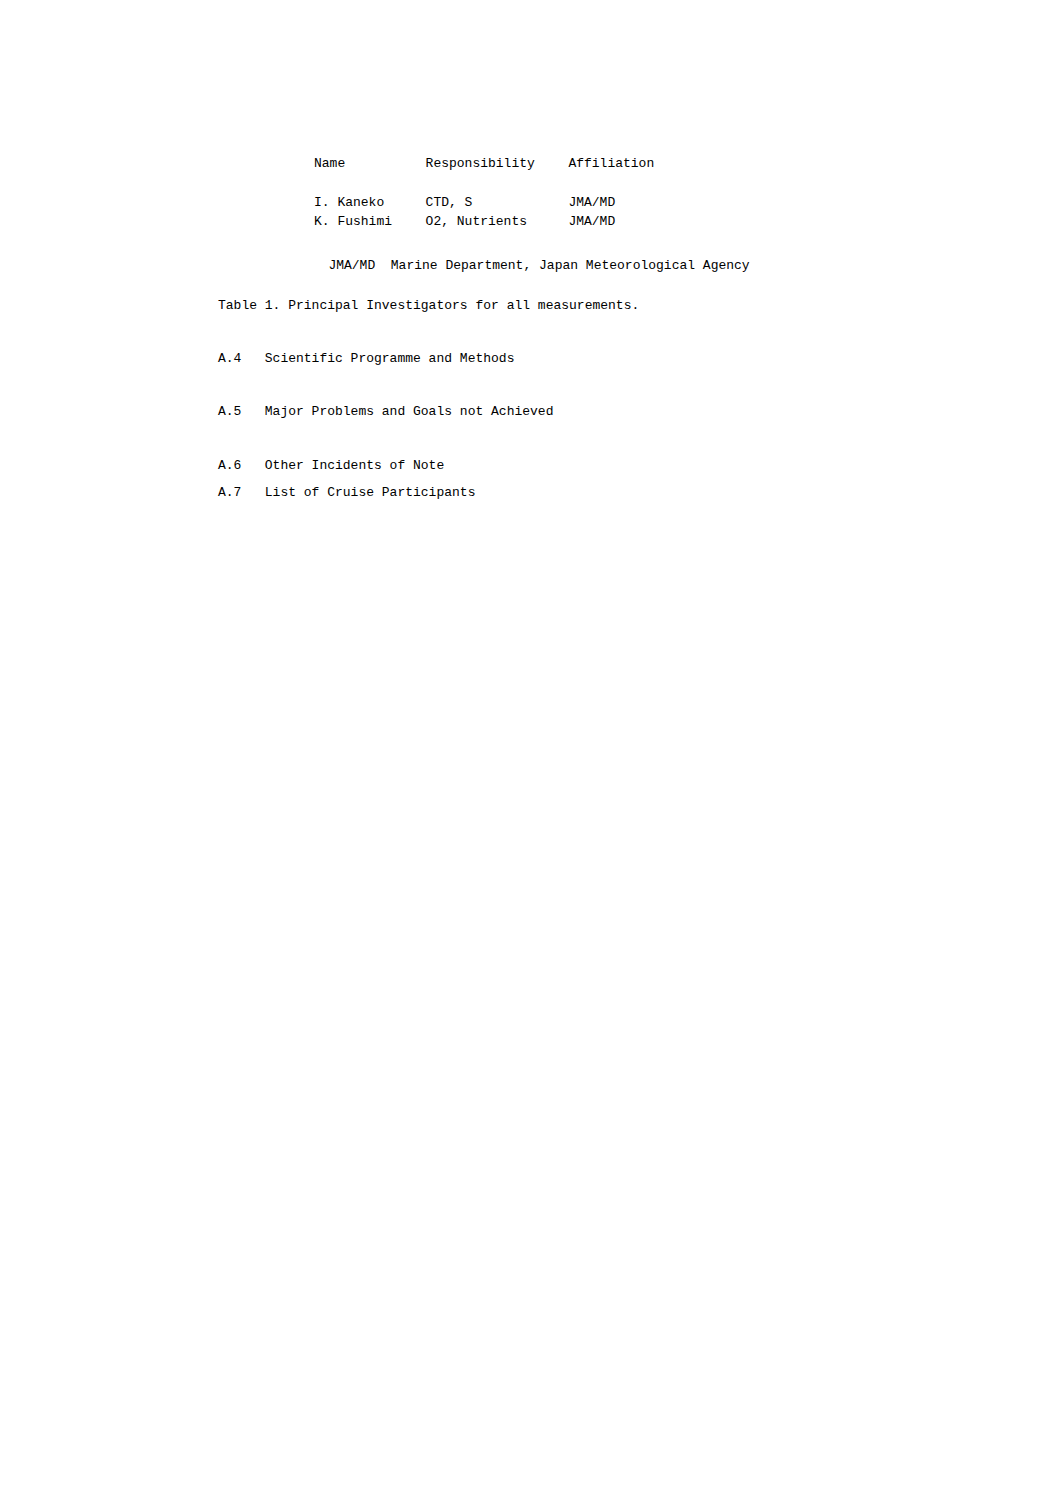| Name | Responsibility | Affiliation |
| --- | --- | --- |
| I. Kaneko | CTD, S | JMA/MD |
| K. Fushimi | O2, Nutrients | JMA/MD |
JMA/MD Marine Department, Japan Meteorological Agency
Table 1. Principal Investigators for all measurements.
A.4 Scientific Programme and Methods
A.5 Major Problems and Goals not Achieved
A.6 Other Incidents of Note
A.7 List of Cruise Participants